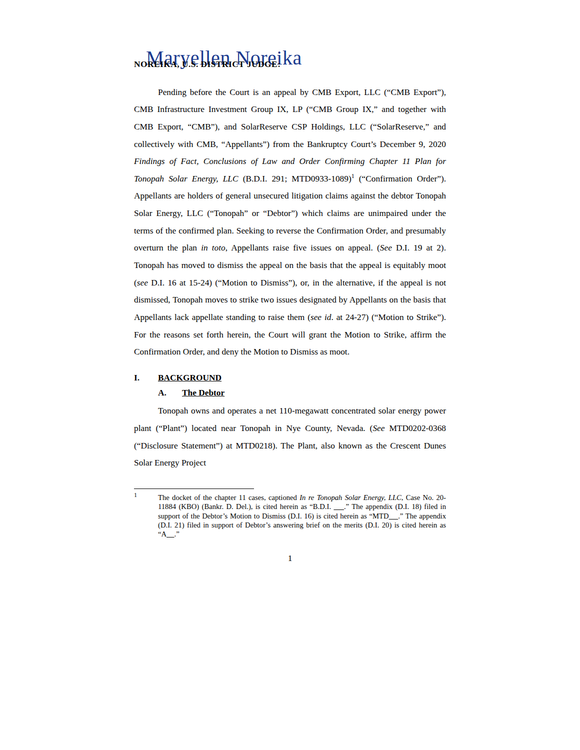Maryellen Noreika
NOREIKA, U.S. DISTRICT JUDGE:
Pending before the Court is an appeal by CMB Export, LLC (“CMB Export”), CMB Infrastructure Investment Group IX, LP (“CMB Group IX,” and together with CMB Export, “CMB”), and SolarReserve CSP Holdings, LLC (“SolarReserve,” and collectively with CMB, “Appellants”) from the Bankruptcy Court’s December 9, 2020 Findings of Fact, Conclusions of Law and Order Confirming Chapter 11 Plan for Tonopah Solar Energy, LLC (B.D.I. 291; MTD0933-1089)1 (“Confirmation Order”). Appellants are holders of general unsecured litigation claims against the debtor Tonopah Solar Energy, LLC (“Tonopah” or “Debtor”) which claims are unimpaired under the terms of the confirmed plan. Seeking to reverse the Confirmation Order, and presumably overturn the plan in toto, Appellants raise five issues on appeal. (See D.I. 19 at 2). Tonopah has moved to dismiss the appeal on the basis that the appeal is equitably moot (see D.I. 16 at 15-24) (“Motion to Dismiss”), or, in the alternative, if the appeal is not dismissed, Tonopah moves to strike two issues designated by Appellants on the basis that Appellants lack appellate standing to raise them (see id. at 24-27) (“Motion to Strike”). For the reasons set forth herein, the Court will grant the Motion to Strike, affirm the Confirmation Order, and deny the Motion to Dismiss as moot.
I. BACKGROUND
A. The Debtor
Tonopah owns and operates a net 110-megawatt concentrated solar energy power plant (“Plant”) located near Tonopah in Nye County, Nevada. (See MTD0202-0368 (“Disclosure Statement”) at MTD0218). The Plant, also known as the Crescent Dunes Solar Energy Project
1
The docket of the chapter 11 cases, captioned In re Tonopah Solar Energy, LLC, Case No. 20-11884 (KBO) (Bankr. D. Del.), is cited herein as “B.D.I. .” The appendix (D.I. 18) filed in support of the Debtor’s Motion to Dismiss (D.I. 16) is cited herein as “MTD .” The appendix (D.I. 21) filed in support of Debtor’s answering brief on the merits (D.I. 20) is cited herein as “A .”
1